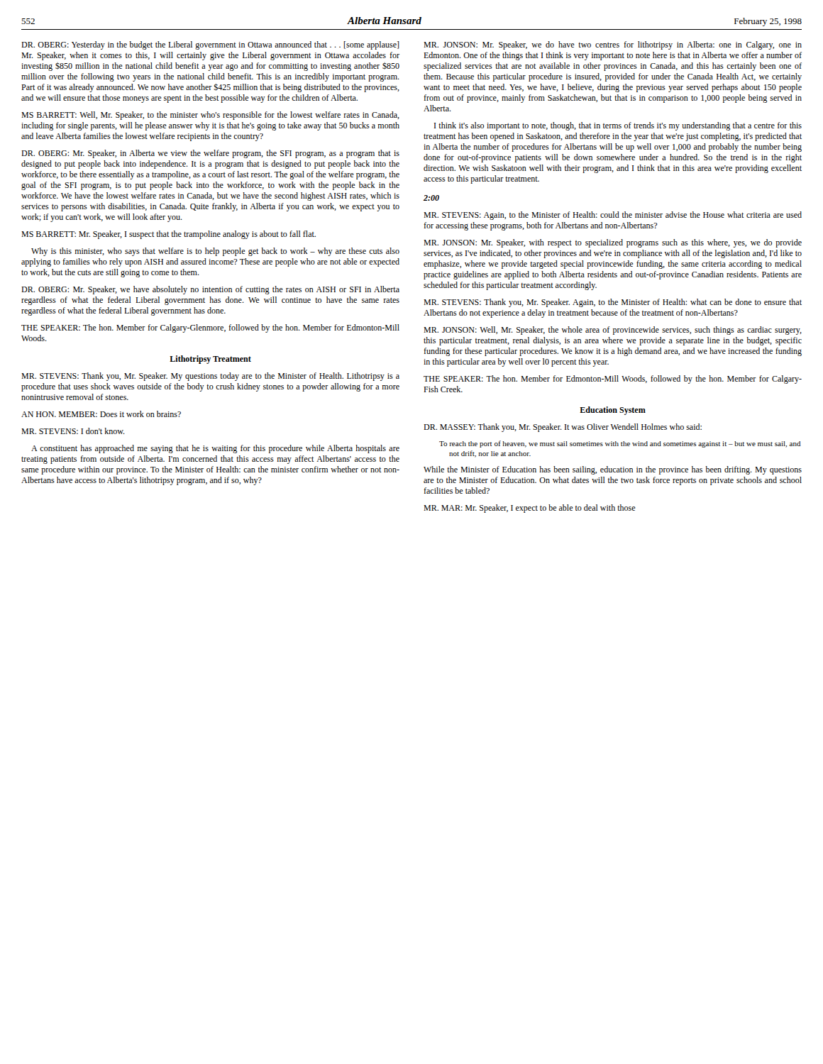552 Alberta Hansard February 25, 1998
DR. OBERG: Yesterday in the budget the Liberal government in Ottawa announced that . . . [some applause] Mr. Speaker, when it comes to this, I will certainly give the Liberal government in Ottawa accolades for investing $850 million in the national child benefit a year ago and for committing to investing another $850 million over the following two years in the national child benefit. This is an incredibly important program. Part of it was already announced. We now have another $425 million that is being distributed to the provinces, and we will ensure that those moneys are spent in the best possible way for the children of Alberta.
MS BARRETT: Well, Mr. Speaker, to the minister who's responsible for the lowest welfare rates in Canada, including for single parents, will he please answer why it is that he's going to take away that 50 bucks a month and leave Alberta families the lowest welfare recipients in the country?
DR. OBERG: Mr. Speaker, in Alberta we view the welfare program, the SFI program, as a program that is designed to put people back into independence. It is a program that is designed to put people back into the workforce, to be there essentially as a trampoline, as a court of last resort. The goal of the welfare program, the goal of the SFI program, is to put people back into the workforce, to work with the people back in the workforce. We have the lowest welfare rates in Canada, but we have the second highest AISH rates, which is services to persons with disabilities, in Canada. Quite frankly, in Alberta if you can work, we expect you to work; if you can't work, we will look after you.
MS BARRETT: Mr. Speaker, I suspect that the trampoline analogy is about to fall flat.
Why is this minister, who says that welfare is to help people get back to work – why are these cuts also applying to families who rely upon AISH and assured income? These are people who are not able or expected to work, but the cuts are still going to come to them.
DR. OBERG: Mr. Speaker, we have absolutely no intention of cutting the rates on AISH or SFI in Alberta regardless of what the federal Liberal government has done. We will continue to have the same rates regardless of what the federal Liberal government has done.
THE SPEAKER: The hon. Member for Calgary-Glenmore, followed by the hon. Member for Edmonton-Mill Woods.
Lithotripsy Treatment
MR. STEVENS: Thank you, Mr. Speaker. My questions today are to the Minister of Health. Lithotripsy is a procedure that uses shock waves outside of the body to crush kidney stones to a powder allowing for a more nonintrusive removal of stones.
AN HON. MEMBER: Does it work on brains?
MR. STEVENS: I don't know.
A constituent has approached me saying that he is waiting for this procedure while Alberta hospitals are treating patients from outside of Alberta. I'm concerned that this access may affect Albertans' access to the same procedure within our province. To the Minister of Health: can the minister confirm whether or not non-Albertans have access to Alberta's lithotripsy program, and if so, why?
MR. JONSON: Mr. Speaker, we do have two centres for lithotripsy in Alberta: one in Calgary, one in Edmonton. One of the things that I think is very important to note here is that in Alberta we offer a number of specialized services that are not available in other provinces in Canada, and this has certainly been one of them. Because this particular procedure is insured, provided for under the Canada Health Act, we certainly want to meet that need. Yes, we have, I believe, during the previous year served perhaps about 150 people from out of province, mainly from Saskatchewan, but that is in comparison to 1,000 people being served in Alberta.
I think it's also important to note, though, that in terms of trends it's my understanding that a centre for this treatment has been opened in Saskatoon, and therefore in the year that we're just completing, it's predicted that in Alberta the number of procedures for Albertans will be up well over 1,000 and probably the number being done for out-of-province patients will be down somewhere under a hundred. So the trend is in the right direction. We wish Saskatoon well with their program, and I think that in this area we're providing excellent access to this particular treatment.
2:00
MR. STEVENS: Again, to the Minister of Health: could the minister advise the House what criteria are used for accessing these programs, both for Albertans and non-Albertans?
MR. JONSON: Mr. Speaker, with respect to specialized programs such as this where, yes, we do provide services, as I've indicated, to other provinces and we're in compliance with all of the legislation and, I'd like to emphasize, where we provide targeted special provincewide funding, the same criteria according to medical practice guidelines are applied to both Alberta residents and out-of-province Canadian residents. Patients are scheduled for this particular treatment accordingly.
MR. STEVENS: Thank you, Mr. Speaker. Again, to the Minister of Health: what can be done to ensure that Albertans do not experience a delay in treatment because of the treatment of non-Albertans?
MR. JONSON: Well, Mr. Speaker, the whole area of provincewide services, such things as cardiac surgery, this particular treatment, renal dialysis, is an area where we provide a separate line in the budget, specific funding for these particular procedures. We know it is a high demand area, and we have increased the funding in this particular area by well over l0 percent this year.
THE SPEAKER: The hon. Member for Edmonton-Mill Woods, followed by the hon. Member for Calgary-Fish Creek.
Education System
DR. MASSEY: Thank you, Mr. Speaker. It was Oliver Wendell Holmes who said:
To reach the port of heaven, we must sail sometimes with the wind and sometimes against it – but we must sail, and not drift, nor lie at anchor.
While the Minister of Education has been sailing, education in the province has been drifting. My questions are to the Minister of Education. On what dates will the two task force reports on private schools and school facilities be tabled?
MR. MAR: Mr. Speaker, I expect to be able to deal with those